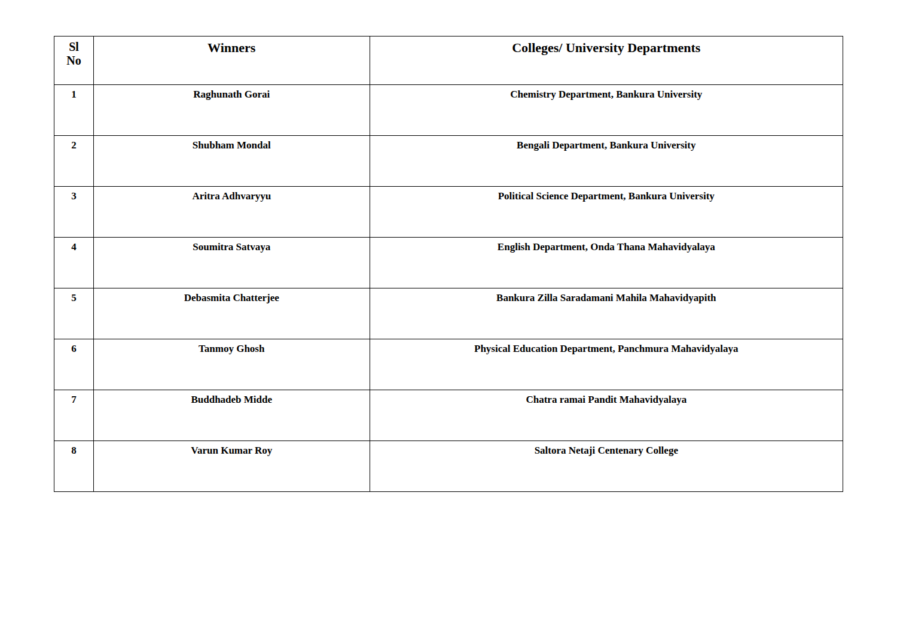| Sl No | Winners | Colleges/ University Departments |
| --- | --- | --- |
| 1 | Raghunath Gorai | Chemistry Department, Bankura University |
| 2 | Shubham Mondal | Bengali Department, Bankura University |
| 3 | Aritra Adhvaryyu | Political Science Department, Bankura University |
| 4 | Soumitra Satvaya | English Department, Onda Thana Mahavidyalaya |
| 5 | Debasmita Chatterjee | Bankura Zilla Saradamani Mahila Mahavidyapith |
| 6 | Tanmoy Ghosh | Physical Education Department, Panchmura Mahavidyalaya |
| 7 | Buddhadeb Midde | Chatra ramai Pandit Mahavidyalaya |
| 8 | Varun Kumar Roy | Saltora Netaji Centenary College |